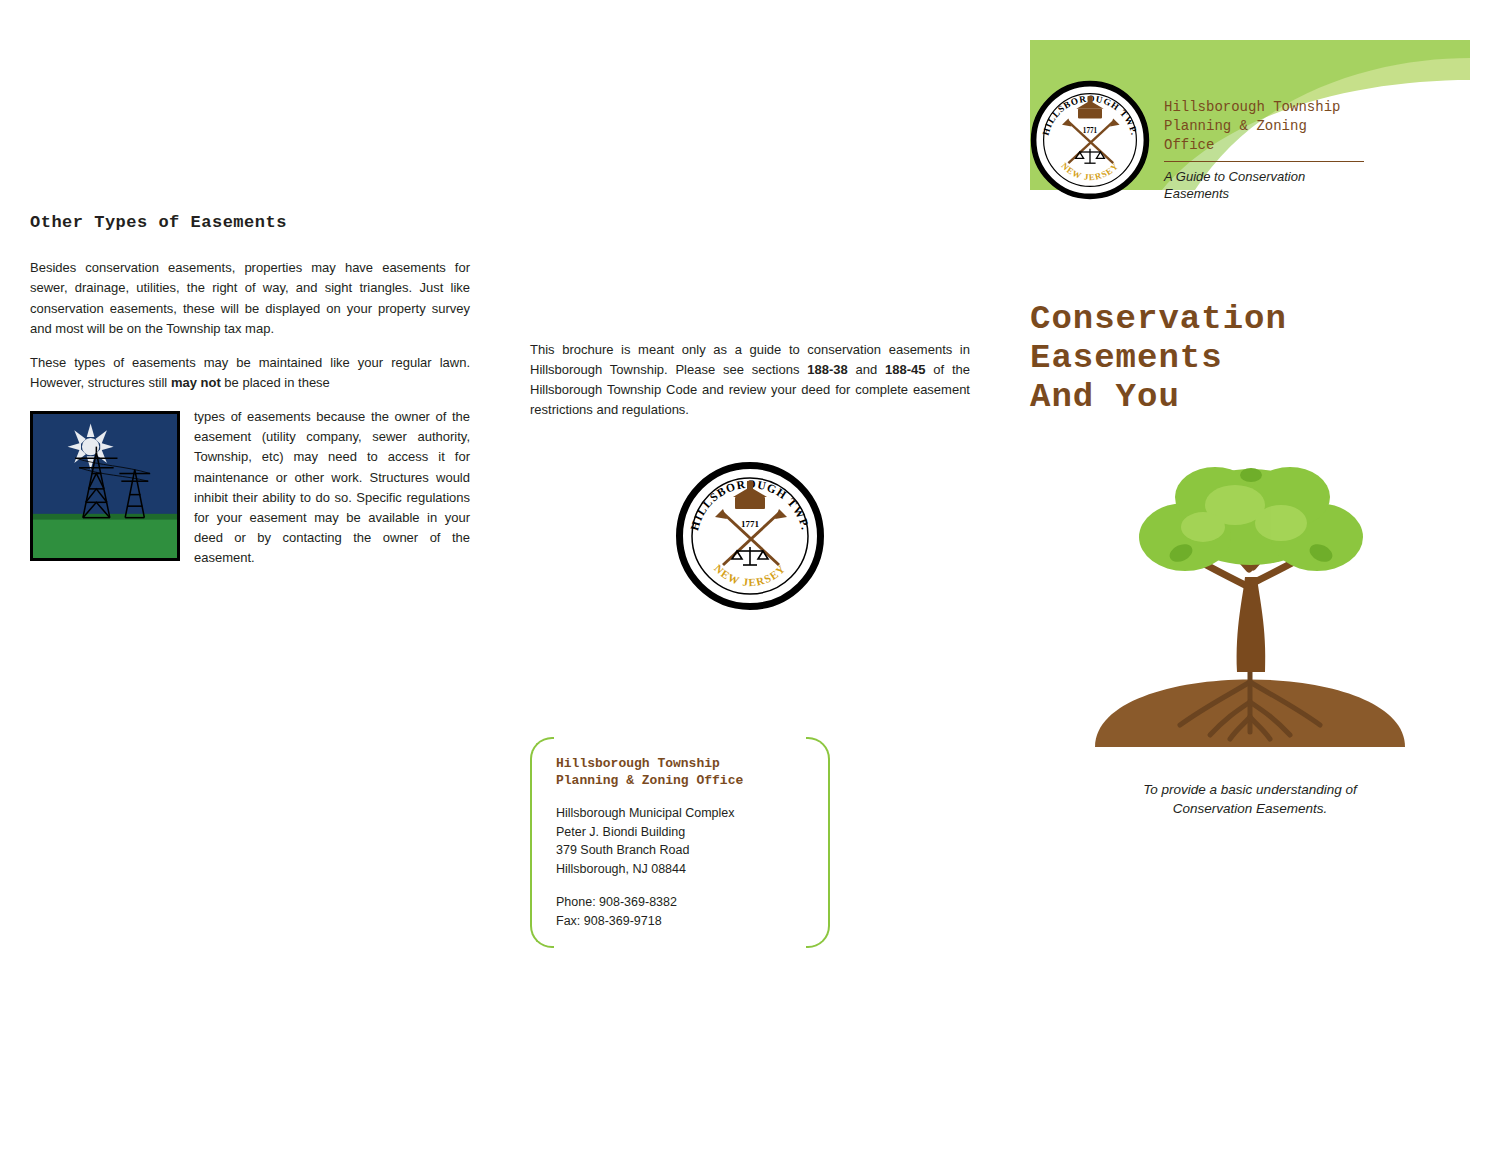Other Types of Easements
Besides conservation easements, properties may have easements for sewer, drainage, utilities, the right of way, and sight triangles. Just like conservation easements, these will be displayed on your property survey and most will be on the Township tax map.
These types of easements may be maintained like your regular lawn. However, structures still may not be placed in these
types of easements because the owner of the easement (utility company, sewer authority, Township, etc) may need to access it for maintenance or other work. Structures would inhibit their ability to do so. Specific regulations for your easement may be available in your deed or by contacting the owner of the easement.
This brochure is meant only as a guide to conservation easements in Hillsborough Township. Please see sections 188-38 and 188-45 of the Hillsborough Township Code and review your deed for complete easement restrictions and regulations.
HILLSBOROUGH TWP. NEW JERSEY 1771
Hillsborough Township
Planning & Zoning Office
Hillsborough Municipal Complex
Peter J. Biondi Building
379 South Branch Road
Hillsborough, NJ 08844
Phone: 908-369-8382
Fax: 908-369-9718
HILLSBOROUGH TWP. NEW JERSEY 1771
Hillsborough Township
Planning & Zoning
Office
A Guide to Conservation
Easements
Conservation
Easements
And You
To provide a basic understanding of
Conservation Easements.